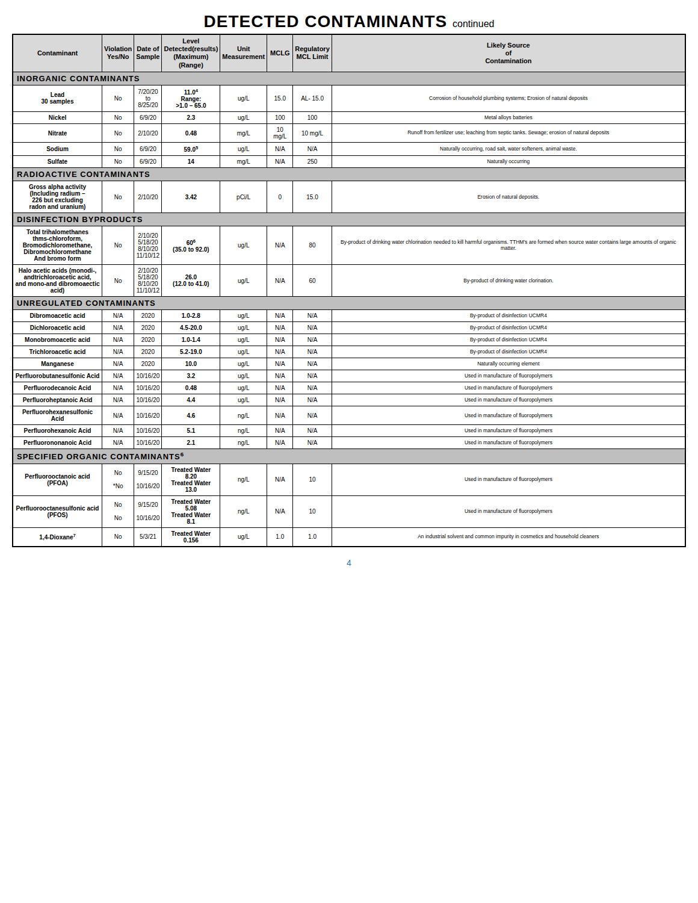DETECTED CONTAMINANTS continued
| Contaminant | Violation Yes/No | Date of Sample | Level Detected(results) (Maximum) (Range) | Unit Measurement | MCLG | Regulatory MCL Limit | Likely Source of Contamination |
| --- | --- | --- | --- | --- | --- | --- | --- |
| INORGANIC CONTAMINANTS |
| Lead 30 samples | No | 7/20/20 to 8/25/20 | 11.0 4 Range: >1.0 – 65.0 | ug/L | 15.0 | AL- 15.0 | Corrosion of household plumbing systems; Erosion of natural deposits |
| Nickel | No | 6/9/20 | 2.3 | ug/L | 100 | 100 | Metal alloys batteries |
| Nitrate | No | 2/10/20 | 0.48 | mg/L | 10 mg/L | 10 mg/L | Runoff from fertilizer use; leaching from septic tanks. Sewage; erosion of natural deposits |
| Sodium | No | 6/9/20 | 59.0 5 | ug/L | N/A | N/A | Naturally occurring, road salt, water softeners, animal waste. |
| Sulfate | No | 6/9/20 | 14 | mg/L | N/A | 250 | Naturally occurring |
| RADIOACTIVE CONTAMINANTS |
| Gross alpha activity (Including radium – 226 but excluding radon and uranium) | No | 2/10/20 | 3.42 | pCi/L | 0 | 15.0 | Erosion of natural deposits. |
| DISINFECTION BYPRODUCTS |
| Total trihalomethanes thms-chloroform, Bromodichloromethane, Dibromochloromethane And bromo form | No | 2/10/20 5/18/20 8/10/20 11/10/12 | 60 6 (35.0 to 92.0) | ug/L | N/A | 80 | By-product of drinking water chlorination needed to kill harmful organisms. TTHM's are formed when source water contains large amounts of organic matter. |
| Halo acetic acids (monodi-, andtrichloroacetic acid, and mono-and dibromoaectic acid) | No | 2/10/20 5/18/20 8/10/20 11/10/12 | 26.0 (12.0 to 41.0) | ug/L | N/A | 60 | By-product of drinking water clorination. |
| UNREGULATED CONTAMINANTS |
| Dibromoacetic acid | N/A | 2020 | 1.0-2.8 | ug/L | N/A | N/A | By-product of disinfection UCMR4 |
| Dichloroacetic acid | N/A | 2020 | 4.5-20.0 | ug/L | N/A | N/A | By-product of disinfection UCMR4 |
| Monobromoacetic acid | N/A | 2020 | 1.0-1.4 | ug/L | N/A | N/A | By-product of disinfection UCMR4 |
| Trichloroacetic acid | N/A | 2020 | 5.2-19.0 | ug/L | N/A | N/A | By-product of disinfection UCMR4 |
| Manganese | N/A | 2020 | 10.0 | ug/L | N/A | N/A | Naturally occurring element |
| Perfluorobutanesulfonic Acid | N/A | 10/16/20 | 3.2 | ug/L | N/A | N/A | Used in manufacture of fluoropolymers |
| Perfluorodecanoic Acid | N/A | 10/16/20 | 0.48 | ug/L | N/A | N/A | Used in manufacture of fluoropolymers |
| Perfluoroheptanoic Acid | N/A | 10/16/20 | 4.4 | ug/L | N/A | N/A | Used in manufacture of fluoropolymers |
| Perfluorohexanesulfonic Acid | N/A | 10/16/20 | 4.6 | ng/L | N/A | N/A | Used in manufacture of fluoropolymers |
| Perfluorohexanoic Acid | N/A | 10/16/20 | 5.1 | ng/L | N/A | N/A | Used in manufacture of fluoropolymers |
| Perfluorononanoic Acid | N/A | 10/16/20 | 2.1 | ng/L | N/A | N/A | Used in manufacture of fluoropolymers |
| SPECIFIED ORGANIC CONTAMINANTS 6 |
| Perfluorooctanoic acid (PFOA) | No *No | 9/15/20 10/16/20 | Treated Water 8.20 Treated Water 13.0 | ng/L | N/A | 10 | Used in manufacture of fluoropolymers |
| Perfluorooctanesulfonic acid (PFOS) | No No | 9/15/20 10/16/20 | Treated Water 5.08 Treated Water 8.1 | ng/L | N/A | 10 | Used in manufacture of fluoropolymers |
| 1,4-Dioxane 7 | No | 5/3/21 | Treated Water 0.156 | ug/L | 1.0 | 1.0 | An industrial solvent and common impurity in cosmetics and household cleaners |
4